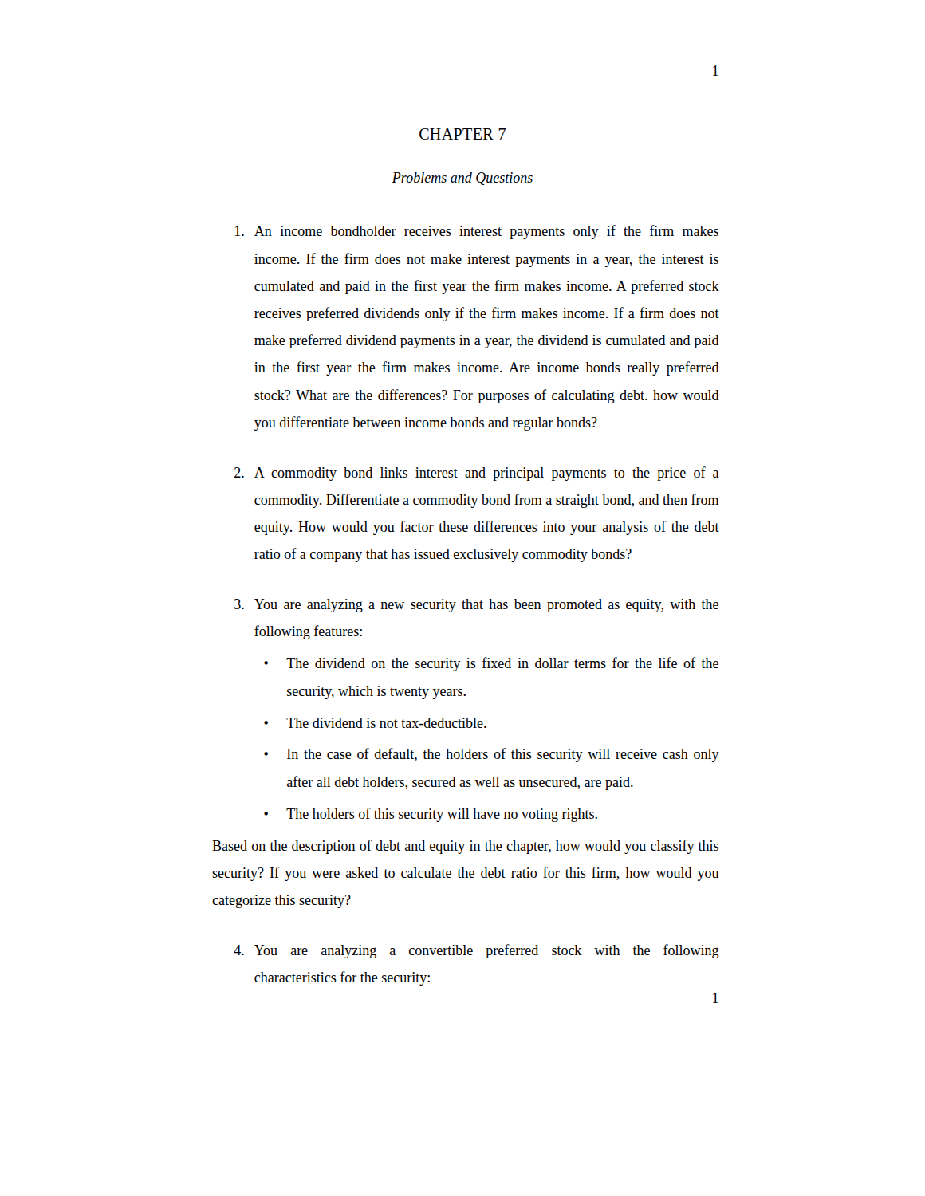1
CHAPTER 7
Problems and Questions
An income bondholder receives interest payments only if the firm makes income. If the firm does not make interest payments in a year, the interest is cumulated and paid in the first year the firm makes income. A preferred stock receives preferred dividends only if the firm makes income. If a firm does not make preferred dividend payments in a year, the dividend is cumulated and paid in the first year the firm makes income. Are income bonds really preferred stock? What are the differences? For purposes of calculating debt. how would you differentiate between income bonds and regular bonds?
A commodity bond links interest and principal payments to the price of a commodity. Differentiate a commodity bond from a straight bond, and then from equity. How would you factor these differences into your analysis of the debt ratio of a company that has issued exclusively commodity bonds?
You are analyzing a new security that has been promoted as equity, with the following features:
The dividend on the security is fixed in dollar terms for the life of the security, which is twenty years.
The dividend is not tax-deductible.
In the case of default, the holders of this security will receive cash only after all debt holders, secured as well as unsecured, are paid.
The holders of this security will have no voting rights.
Based on the description of debt and equity in the chapter, how would you classify this security? If you were asked to calculate the debt ratio for this firm, how would you categorize this security?
You are analyzing a convertible preferred stock with the following characteristics for the security:
1